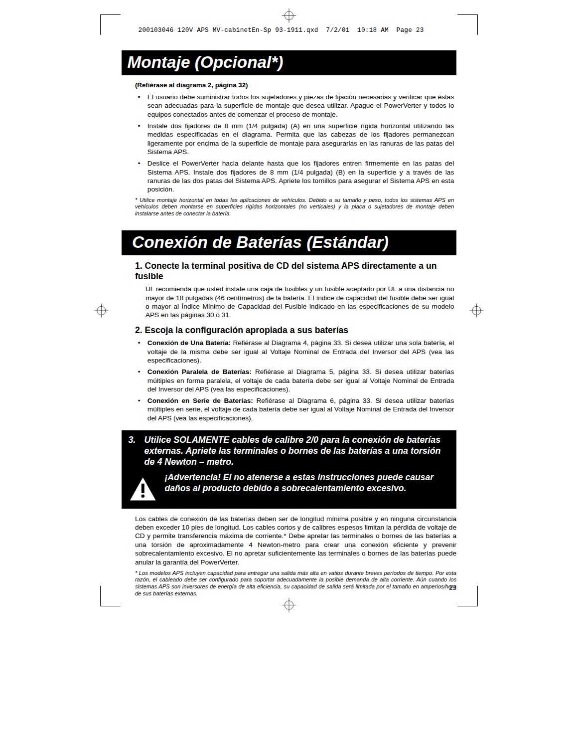200103046 120V APS MV-cabinetEn-Sp 93-1911.qxd 7/2/01 10:18 AM Page 23
Montaje (Opcional*)
(Refiérase al diagrama 2, página 32)
El usuario debe suministrar todos los sujetadores y piezas de fijación necesarias y verificar que éstas sean adecuadas para la superficie de montaje que desea utilizar. Apague el PowerVerter y todos lo equipos conectados antes de comenzar el proceso de montaje.
Instale dos fijadores de 8 mm (1/4 pulgada) (A) en una superficie rígida horizontal utilizando las medidas especificadas en el diagrama. Permita que las cabezas de los fijadores permanezcan ligeramente por encima de la superficie de montaje para asegurarlas en las ranuras de las patas del Sistema APS.
Deslice el PowerVerter hacia delante hasta que los fijadores entren firmemente en las patas del Sistema APS. Instale dos fijadores de 8 mm (1/4 pulgada) (B) en la superficie y a través de las ranuras de las dos patas del Sistema APS. Apriete los tornillos para asegurar el Sistema APS en esta posición.
* Utilice montaje horizontal en todas las aplicaciones de vehículos. Debido a su tamaño y peso, todos los sistemas APS en vehículos deben montarse en superficies rígidas horizontales (no verticales) y la placa o sujetadores de montaje deben instalarse antes de conectar la batería.
Conexión de Baterías (Estándar)
1. Conecte la terminal positiva de CD del sistema APS directamente a un fusible
UL recomienda que usted instale una caja de fusibles y un fusible aceptado por UL a una distancia no mayor de 18 pulgadas (46 centímetros) de la batería. El índice de capacidad del fusible debe ser igual o mayor al Índice Mínimo de Capacidad del Fusible indicado en las especificaciones de su modelo APS en las páginas 30 ó 31.
2. Escoja la configuración apropiada a sus baterías
Conexión de Una Batería: Refiérase al Diagrama 4, página 33. Si desea utilizar una sola batería, el voltaje de la misma debe ser igual al Voltaje Nominal de Entrada del Inversor del APS (vea las especificaciones).
Conexión Paralela de Baterías: Refiérase al Diagrama 5, página 33. Si desea utilizar baterías múltiples en forma paralela, el voltaje de cada batería debe ser igual al Voltaje Nominal de Entrada del Inversor del APS (vea las especificaciones).
Conexión en Serie de Baterías: Refiérase al Diagrama 6, página 33. Si desea utilizar baterías múltiples en serie, el voltaje de cada batería debe ser igual al Voltaje Nominal de Entrada del Inversor del APS (vea las especificaciones).
3. Utilice SOLAMENTE cables de calibre 2/0 para la conexión de baterías externas. Apriete las terminales o bornes de las baterías a una torsión de 4 Newton – metro.
¡Advertencia! El no atenerse a estas instrucciones puede causar daños al producto debido a sobrecalentamiento excesivo.
Los cables de conexión de las baterías deben ser de longitud mínima posible y en ninguna circunstancia deben exceder 10 pies de longitud. Los cables cortos y de calibres espesos limitan la pérdida de voltaje de CD y permite transferencia máxima de corriente.* Debe apretar las terminales o bornes de las baterías a una torsión de aproximadamente 4 Newton-metro para crear una conexión eficiente y prevenir sobrecalentamiento excesivo. El no apretar suficientemente las terminales o bornes de las baterías puede anular la garantía del PowerVerter.
* Los modelos APS incluyen capacidad para entregar una salida más alta en vatios durante breves períodos de tiempo. Por esta razón, el cableado debe ser configurado para soportar adecuadamente la posible demanda de alta corriente. Aún cuando los sistemas APS son inversores de energía de alta eficiencia, su capacidad de salida será limitada por el tamaño en amperios/hora de sus baterías externas.
23